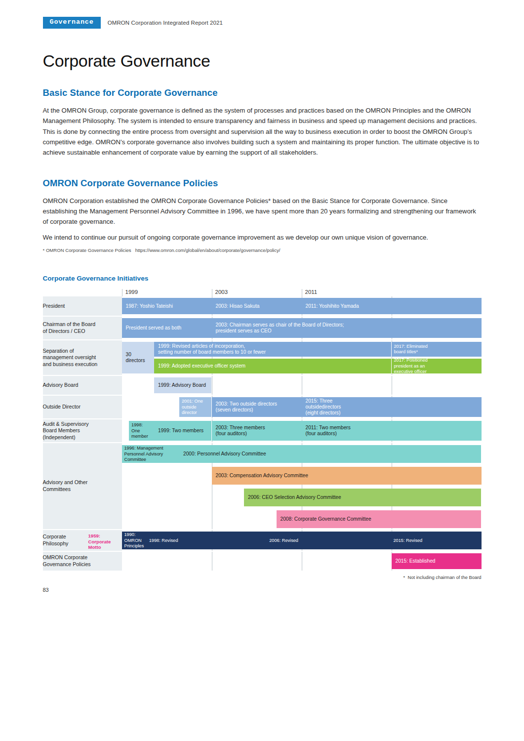Governance OMRON Corporation Integrated Report 2021
Corporate Governance
Basic Stance for Corporate Governance
At the OMRON Group, corporate governance is defined as the system of processes and practices based on the OMRON Principles and the OMRON Management Philosophy. The system is intended to ensure transparency and fairness in business and speed up management decisions and practices. This is done by connecting the entire process from oversight and supervision all the way to business execution in order to boost the OMRON Group’s competitive edge. OMRON’s corporate governance also involves building such a system and maintaining its proper function. The ultimate objective is to achieve sustainable enhancement of corporate value by earning the support of all stakeholders.
OMRON Corporate Governance Policies
OMRON Corporation established the OMRON Corporate Governance Policies* based on the Basic Stance for Corporate Governance. Since establishing the Management Personnel Advisory Committee in 1996, we have spent more than 20 years formalizing and strengthening our framework of corporate governance.
We intend to continue our pursuit of ongoing corporate governance improvement as we develop our own unique vision of governance.
* OMRON Corporate Governance Policies https://www.omron.com/global/en/about/corporate/governance/policy/
Corporate Governance Initiatives
1999
2003
2011
| President | 1987: Yoshio Tateishi 2003: Hisao Sakuta 2011: Yoshihito Yamada |
| Chairman of the Board of Directors / CEO | President served as both 2003: Chairman serves as chair of the Board of Directors; president serves as CEO |
| Separation of management oversight and business execution | 30 directors 1999: Revised articles of incorporation, setting number of board members to 10 or fewer 2017: Eliminated board titles* 1999: Adopted executive officer system 2017: Positioned president as an executive officer |
| Advisory Board | 1999: Advisory Board |
| Outside Director | 2001: One outside director 2003: Two outside directors (seven directors) 2015: Three outsidedirectors (eight directors) |
| Audit & Supervisory Board Members (Independent) | 1998: One member 1999: Two members 2003: Three members (four auditors) 2011: Two members (four auditors) |
| Advisory and Other Committees | 1996: Management Personnel Advisory Committee 2000: Personnel Advisory Committee 2003: Compensation Advisory Committee 2006: CEO Selection Advisory Committee 2008: Corporate Governance Committee |
| Corporate Philosophy 1959: Corporate Motto | 1990: OMRON Principles 1998: Revised 2006: Revised 2015: Revised |
| OMRON Corporate Governance Policies | 2015: Established |
* Not including chairman of the Board
83